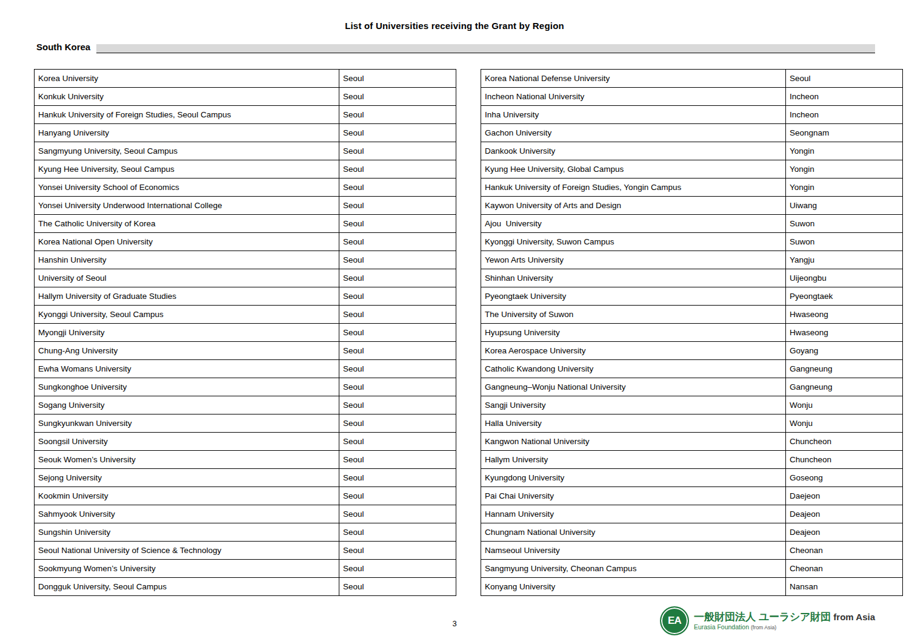List of Universities receiving the Grant by Region
South Korea
| Korea University | Seoul |
| Konkuk University | Seoul |
| Hankuk University of Foreign Studies, Seoul Campus | Seoul |
| Hanyang University | Seoul |
| Sangmyung University, Seoul Campus | Seoul |
| Kyung Hee University, Seoul Campus | Seoul |
| Yonsei University School of Economics | Seoul |
| Yonsei University Underwood International College | Seoul |
| The Catholic University of Korea | Seoul |
| Korea National Open University | Seoul |
| Hanshin University | Seoul |
| University of Seoul | Seoul |
| Hallym University of Graduate Studies | Seoul |
| Kyonggi University, Seoul Campus | Seoul |
| Myongji University | Seoul |
| Chung-Ang University | Seoul |
| Ewha Womans University | Seoul |
| Sungkonghoe University | Seoul |
| Sogang University | Seoul |
| Sungkyunkwan University | Seoul |
| Soongsil University | Seoul |
| Seouk Women’s University | Seoul |
| Sejong University | Seoul |
| Kookmin University | Seoul |
| Sahmyook University | Seoul |
| Sungshin University | Seoul |
| Seoul National University of Science & Technology | Seoul |
| Sookmyung Women’s University | Seoul |
| Dongguk University, Seoul Campus | Seoul |
| Korea National Defense University | Seoul |
| Incheon National University | Incheon |
| Inha University | Incheon |
| Gachon University | Seongnam |
| Dankook University | Yongin |
| Kyung Hee University, Global Campus | Yongin |
| Hankuk University of Foreign Studies, Yongin Campus | Yongin |
| Kaywon University of Arts and Design | Uiwang |
| Ajou University | Suwon |
| Kyonggi University, Suwon Campus | Suwon |
| Yewon Arts University | Yangju |
| Shinhan University | Uijeongbu |
| Pyeongtaek University | Pyeongtaek |
| The University of Suwon | Hwaseong |
| Hyupsung University | Hwaseong |
| Korea Aerospace University | Goyang |
| Catholic Kwandong University | Gangneung |
| Gangneung–Wonju National University | Gangneung |
| Sangji University | Wonju |
| Halla University | Wonju |
| Kangwon National University | Chuncheon |
| Hallym University | Chuncheon |
| Kyungdong University | Goseong |
| Pai Chai University | Daejeon |
| Hannam University | Deajeon |
| Chungnam National University | Deajeon |
| Namseoul University | Cheonan |
| Sangmyung University, Cheonan Campus | Cheonan |
| Konyang University | Nansan |
3
EA
一般財団法人 ユーラシア財団 from Asia
Eurasia Foundation (from Asia)